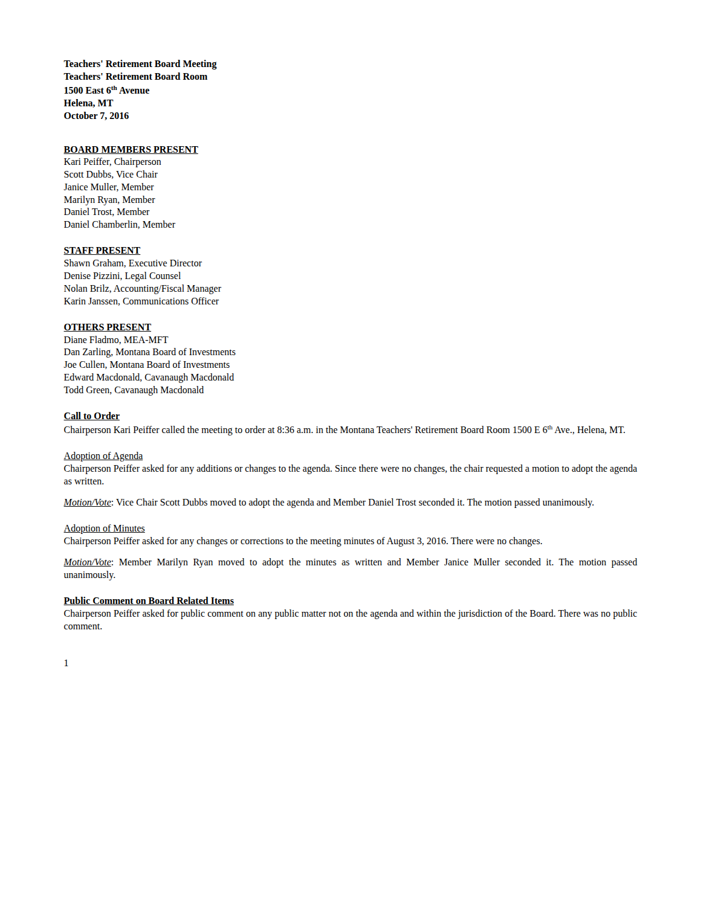Teachers' Retirement Board Meeting
Teachers' Retirement Board Room
1500 East 6th Avenue
Helena, MT
October 7, 2016
BOARD MEMBERS PRESENT
Kari Peiffer, Chairperson
Scott Dubbs, Vice Chair
Janice Muller, Member
Marilyn Ryan, Member
Daniel Trost, Member
Daniel Chamberlin, Member
STAFF PRESENT
Shawn Graham, Executive Director
Denise Pizzini, Legal Counsel
Nolan Brilz, Accounting/Fiscal Manager
Karin Janssen, Communications Officer
OTHERS PRESENT
Diane Fladmo, MEA-MFT
Dan Zarling, Montana Board of Investments
Joe Cullen, Montana Board of Investments
Edward Macdonald, Cavanaugh Macdonald
Todd Green, Cavanaugh Macdonald
Call to Order
Chairperson Kari Peiffer called the meeting to order at 8:36 a.m. in the Montana Teachers' Retirement Board Room 1500 E 6th Ave., Helena, MT.
Adoption of Agenda
Chairperson Peiffer asked for any additions or changes to the agenda. Since there were no changes, the chair requested a motion to adopt the agenda as written.
Motion/Vote: Vice Chair Scott Dubbs moved to adopt the agenda and Member Daniel Trost seconded it. The motion passed unanimously.
Adoption of Minutes
Chairperson Peiffer asked for any changes or corrections to the meeting minutes of August 3, 2016. There were no changes.
Motion/Vote: Member Marilyn Ryan moved to adopt the minutes as written and Member Janice Muller seconded it. The motion passed unanimously.
Public Comment on Board Related Items
Chairperson Peiffer asked for public comment on any public matter not on the agenda and within the jurisdiction of the Board. There was no public comment.
1